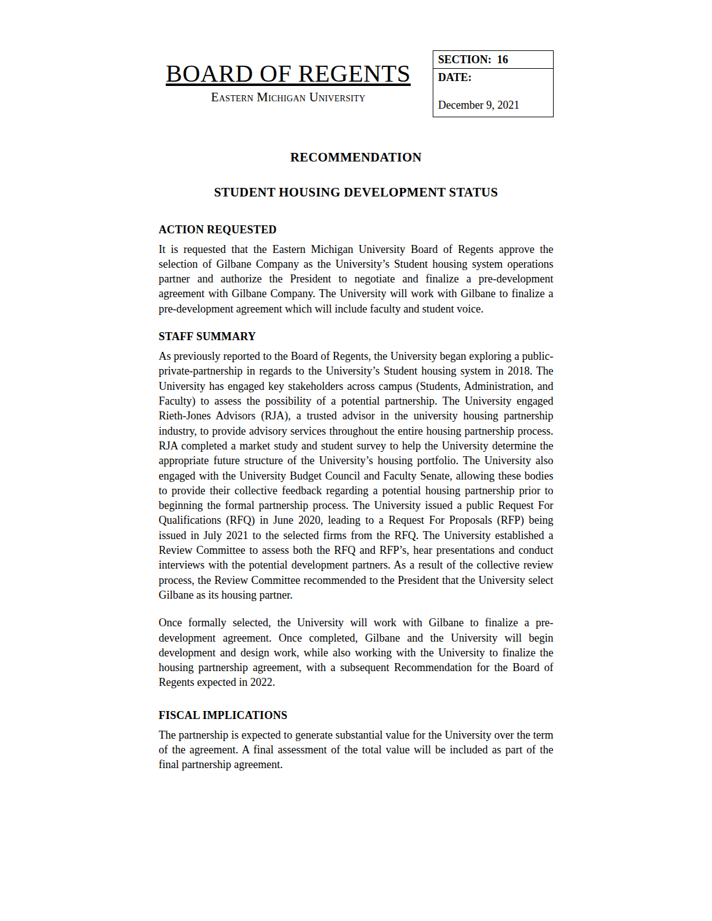BOARD OF REGENTS
Eastern Michigan University
SECTION: 16
DATE:
December 9, 2021
RECOMMENDATION
STUDENT HOUSING DEVELOPMENT STATUS
ACTION REQUESTED
It is requested that the Eastern Michigan University Board of Regents approve the selection of Gilbane Company as the University’s Student housing system operations partner and authorize the President to negotiate and finalize a pre-development agreement with Gilbane Company. The University will work with Gilbane to finalize a pre-development agreement which will include faculty and student voice.
STAFF SUMMARY
As previously reported to the Board of Regents, the University began exploring a public-private-partnership in regards to the University’s Student housing system in 2018. The University has engaged key stakeholders across campus (Students, Administration, and Faculty) to assess the possibility of a potential partnership. The University engaged Rieth-Jones Advisors (RJA), a trusted advisor in the university housing partnership industry, to provide advisory services throughout the entire housing partnership process. RJA completed a market study and student survey to help the University determine the appropriate future structure of the University’s housing portfolio. The University also engaged with the University Budget Council and Faculty Senate, allowing these bodies to provide their collective feedback regarding a potential housing partnership prior to beginning the formal partnership process. The University issued a public Request For Qualifications (RFQ) in June 2020, leading to a Request For Proposals (RFP) being issued in July 2021 to the selected firms from the RFQ. The University established a Review Committee to assess both the RFQ and RFP’s, hear presentations and conduct interviews with the potential development partners. As a result of the collective review process, the Review Committee recommended to the President that the University select Gilbane as its housing partner.
Once formally selected, the University will work with Gilbane to finalize a pre-development agreement. Once completed, Gilbane and the University will begin development and design work, while also working with the University to finalize the housing partnership agreement, with a subsequent Recommendation for the Board of Regents expected in 2022.
FISCAL IMPLICATIONS
The partnership is expected to generate substantial value for the University over the term of the agreement. A final assessment of the total value will be included as part of the final partnership agreement.